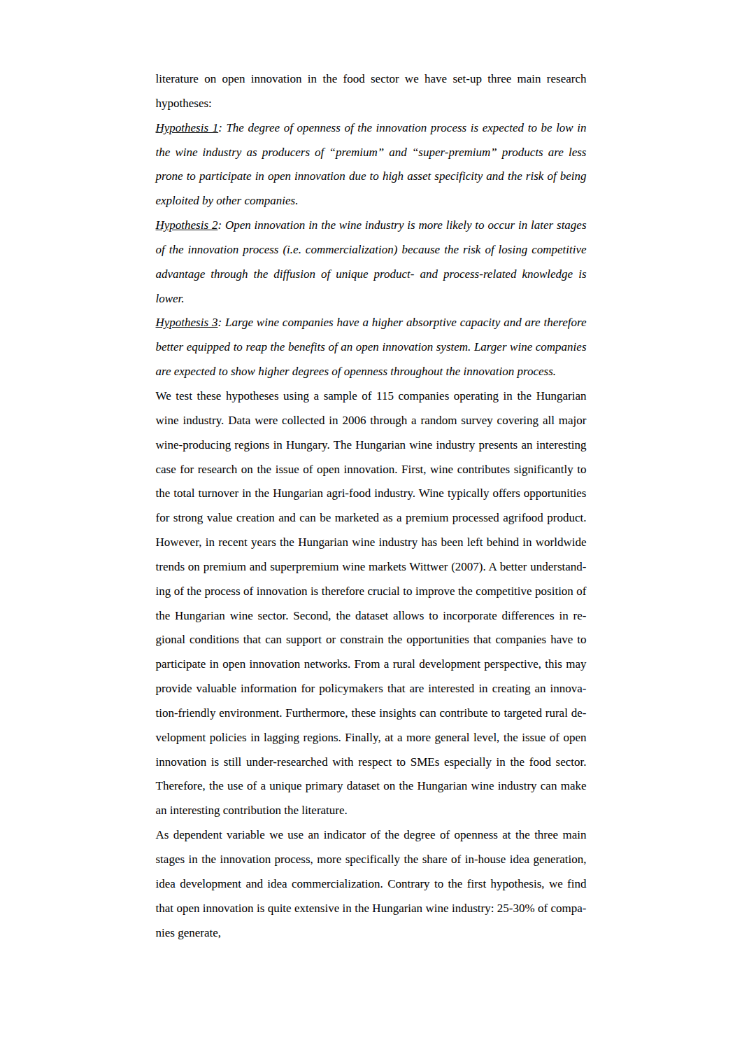literature on open innovation in the food sector we have set-up three main research hypotheses:
Hypothesis 1: The degree of openness of the innovation process is expected to be low in the wine industry as producers of “premium” and “super-premium” products are less prone to participate in open innovation due to high asset specificity and the risk of being exploited by other companies.
Hypothesis 2: Open innovation in the wine industry is more likely to occur in later stages of the innovation process (i.e. commercialization) because the risk of losing competitive advantage through the diffusion of unique product- and process-related knowledge is lower.
Hypothesis 3: Large wine companies have a higher absorptive capacity and are therefore better equipped to reap the benefits of an open innovation system. Larger wine companies are expected to show higher degrees of openness throughout the innovation process.
We test these hypotheses using a sample of 115 companies operating in the Hungarian wine industry. Data were collected in 2006 through a random survey covering all major wine-producing regions in Hungary. The Hungarian wine industry presents an interesting case for research on the issue of open innovation. First, wine contributes significantly to the total turnover in the Hungarian agri-food industry. Wine typically offers opportunities for strong value creation and can be marketed as a premium processed agrifood product. However, in recent years the Hungarian wine industry has been left behind in worldwide trends on premium and superpremium wine markets Wittwer (2007). A better understanding of the process of innovation is therefore crucial to improve the competitive position of the Hungarian wine sector. Second, the dataset allows to incorporate differences in regional conditions that can support or constrain the opportunities that companies have to participate in open innovation networks. From a rural development perspective, this may provide valuable information for policymakers that are interested in creating an innovation-friendly environment. Furthermore, these insights can contribute to targeted rural development policies in lagging regions. Finally, at a more general level, the issue of open innovation is still under-researched with respect to SMEs especially in the food sector. Therefore, the use of a unique primary dataset on the Hungarian wine industry can make an interesting contribution the literature.
As dependent variable we use an indicator of the degree of openness at the three main stages in the innovation process, more specifically the share of in-house idea generation, idea development and idea commercialization. Contrary to the first hypothesis, we find that open innovation is quite extensive in the Hungarian wine industry: 25-30% of companies generate,